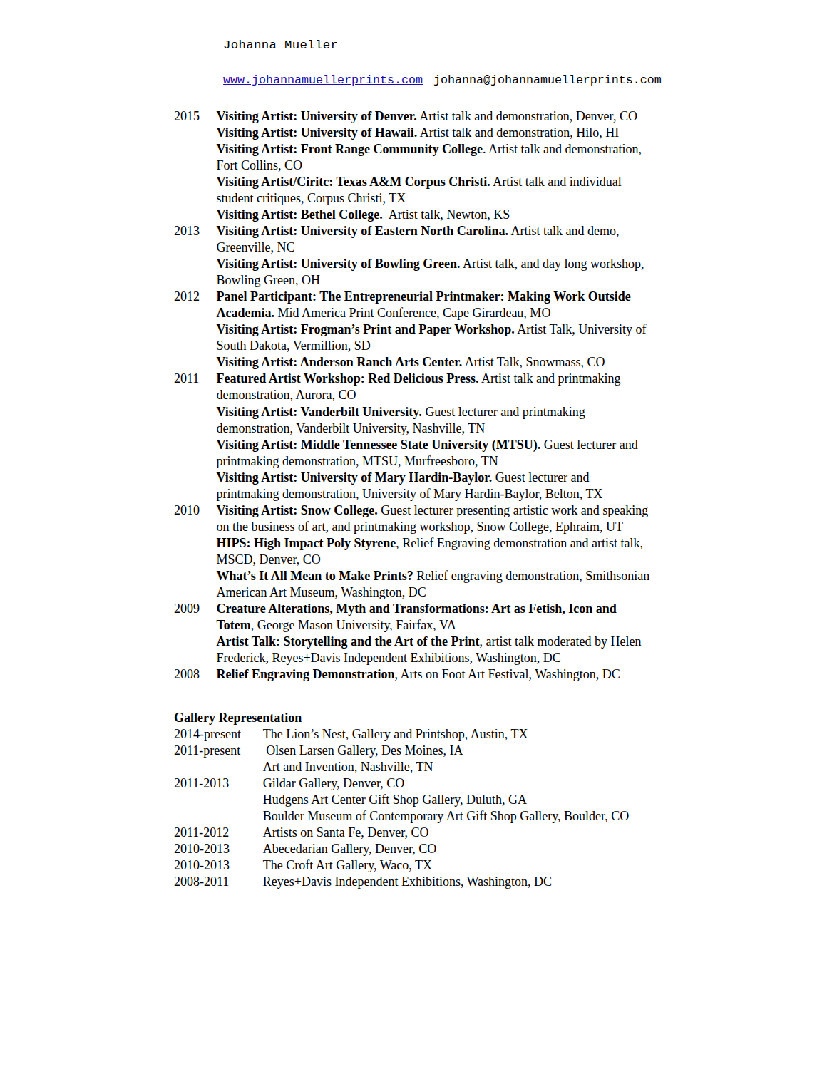Johanna Mueller
www.johannamuellerprints.com johanna@johannamuellerprints.com
| 2015 | Visiting Artist: University of Denver. Artist talk and demonstration, Denver, CO Visiting Artist: University of Hawaii. Artist talk and demonstration, Hilo, HI Visiting Artist: Front Range Community College . Artist talk and demonstration, Fort Collins, CO Visiting Artist/Ciritc: Texas A&M Corpus Christi. Artist talk and individual student critiques, Corpus Christi, TX Visiting Artist: Bethel College. Artist talk, Newton, KS |
| 2013 | Visiting Artist: University of Eastern North Carolina. Artist talk and demo, Greenville, NC Visiting Artist: University of Bowling Green. Artist talk, and day long workshop, Bowling Green, OH |
| 2012 | Panel Participant: The Entrepreneurial Printmaker: Making Work Outside Academia. Mid America Print Conference, Cape Girardeau, MO Visiting Artist: Frogman’s Print and Paper Workshop. Artist Talk, University of South Dakota, Vermillion, SD Visiting Artist: Anderson Ranch Arts Center. Artist Talk, Snowmass, CO |
| 2011 | Featured Artist Workshop: Red Delicious Press. Artist talk and printmaking demonstration, Aurora, CO Visiting Artist: Vanderbilt University. Guest lecturer and printmaking demonstration, Vanderbilt University, Nashville, TN Visiting Artist: Middle Tennessee State University (MTSU). Guest lecturer and printmaking demonstration, MTSU, Murfreesboro, TN Visiting Artist: University of Mary Hardin-Baylor. Guest lecturer and printmaking demonstration, University of Mary Hardin-Baylor, Belton, TX |
| 2010 | Visiting Artist: Snow College. Guest lecturer presenting artistic work and speaking on the business of art, and printmaking workshop, Snow College, Ephraim, UT HIPS: High Impact Poly Styrene , Relief Engraving demonstration and artist talk, MSCD, Denver, CO What’s It All Mean to Make Prints? Relief engraving demonstration, Smithsonian American Art Museum, Washington, DC |
| 2009 | Creature Alterations, Myth and Transformations: Art as Fetish, Icon and Totem , George Mason University, Fairfax, VA Artist Talk: Storytelling and the Art of the Print , artist talk moderated by Helen Frederick, Reyes+Davis Independent Exhibitions, Washington, DC |
| 2008 | Relief Engraving Demonstration , Arts on Foot Art Festival, Washington, DC |
Gallery Representation
| 2014-present | The Lion’s Nest, Gallery and Printshop, Austin, TX |
| 2011-present | Olsen Larsen Gallery, Des Moines, IA |
| | Art and Invention, Nashville, TN |
| 2011-2013 | Gildar Gallery, Denver, CO |
| | Hudgens Art Center Gift Shop Gallery, Duluth, GA |
| | Boulder Museum of Contemporary Art Gift Shop Gallery, Boulder, CO |
| 2011-2012 | Artists on Santa Fe, Denver, CO |
| 2010-2013 | Abecedarian Gallery, Denver, CO |
| 2010-2013 | The Croft Art Gallery, Waco, TX |
| 2008-2011 | Reyes+Davis Independent Exhibitions, Washington, DC |